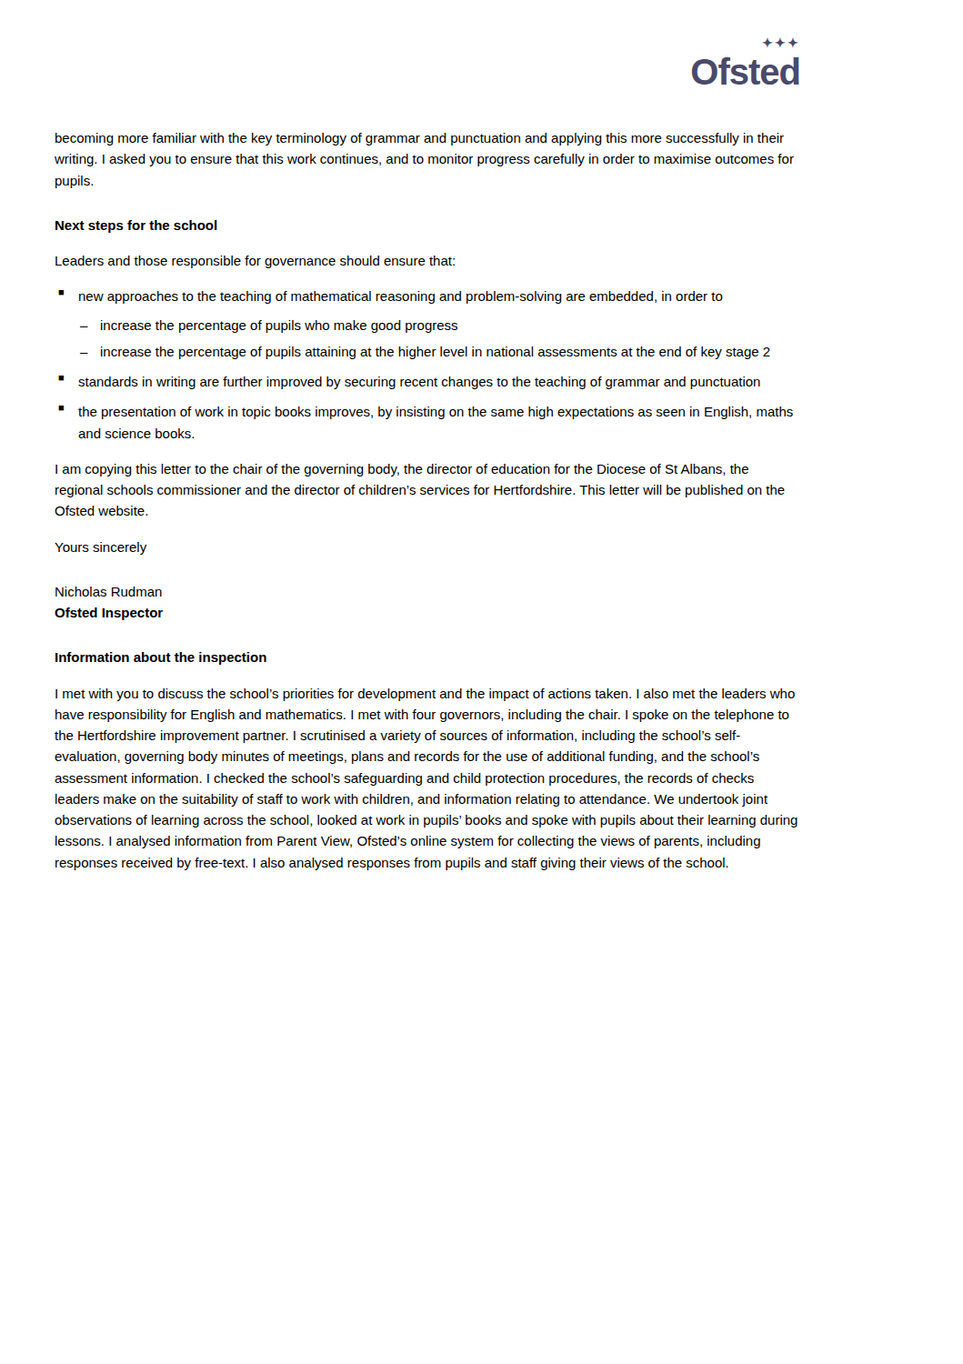✦✦✦Ofsted
becoming more familiar with the key terminology of grammar and punctuation and applying this more successfully in their writing. I asked you to ensure that this work continues, and to monitor progress carefully in order to maximise outcomes for pupils.
Next steps for the school
Leaders and those responsible for governance should ensure that:
new approaches to the teaching of mathematical reasoning and problem-solving are embedded, in order to
increase the percentage of pupils who make good progress
increase the percentage of pupils attaining at the higher level in national assessments at the end of key stage 2
standards in writing are further improved by securing recent changes to the teaching of grammar and punctuation
the presentation of work in topic books improves, by insisting on the same high expectations as seen in English, maths and science books.
I am copying this letter to the chair of the governing body, the director of education for the Diocese of St Albans, the regional schools commissioner and the director of children’s services for Hertfordshire. This letter will be published on the Ofsted website.
Yours sincerely
Nicholas Rudman
Ofsted Inspector
Information about the inspection
I met with you to discuss the school’s priorities for development and the impact of actions taken. I also met the leaders who have responsibility for English and mathematics. I met with four governors, including the chair. I spoke on the telephone to the Hertfordshire improvement partner. I scrutinised a variety of sources of information, including the school’s self-evaluation, governing body minutes of meetings, plans and records for the use of additional funding, and the school’s assessment information. I checked the school’s safeguarding and child protection procedures, the records of checks leaders make on the suitability of staff to work with children, and information relating to attendance. We undertook joint observations of learning across the school, looked at work in pupils’ books and spoke with pupils about their learning during lessons. I analysed information from Parent View, Ofsted’s online system for collecting the views of parents, including responses received by free-text. I also analysed responses from pupils and staff giving their views of the school.